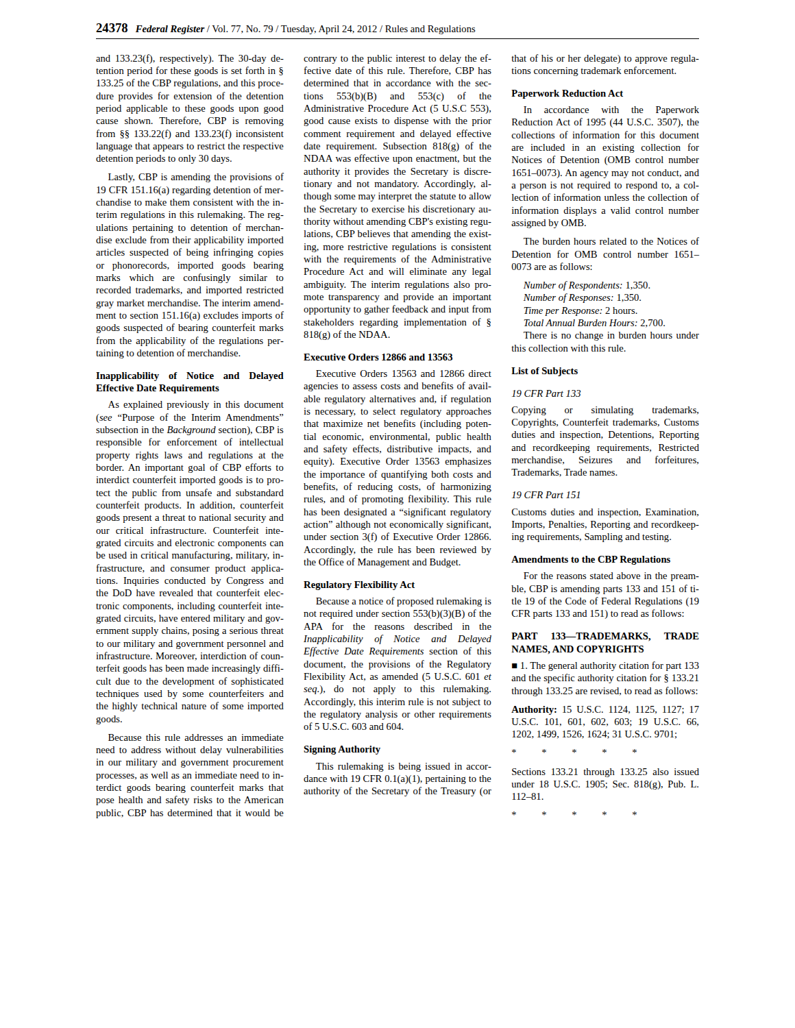24378 Federal Register / Vol. 77, No. 79 / Tuesday, April 24, 2012 / Rules and Regulations
and 133.23(f), respectively). The 30-day detention period for these goods is set forth in § 133.25 of the CBP regulations, and this procedure provides for extension of the detention period applicable to these goods upon good cause shown. Therefore, CBP is removing from §§ 133.22(f) and 133.23(f) inconsistent language that appears to restrict the respective detention periods to only 30 days.
Lastly, CBP is amending the provisions of 19 CFR 151.16(a) regarding detention of merchandise to make them consistent with the interim regulations in this rulemaking. The regulations pertaining to detention of merchandise exclude from their applicability imported articles suspected of being infringing copies or phonorecords, imported goods bearing marks which are confusingly similar to recorded trademarks, and imported restricted gray market merchandise. The interim amendment to section 151.16(a) excludes imports of goods suspected of bearing counterfeit marks from the applicability of the regulations pertaining to detention of merchandise.
Inapplicability of Notice and Delayed Effective Date Requirements
As explained previously in this document (see “Purpose of the Interim Amendments” subsection in the Background section), CBP is responsible for enforcement of intellectual property rights laws and regulations at the border. An important goal of CBP efforts to interdict counterfeit imported goods is to protect the public from unsafe and substandard counterfeit products. In addition, counterfeit goods present a threat to national security and our critical infrastructure. Counterfeit integrated circuits and electronic components can be used in critical manufacturing, military, infrastructure, and consumer product applications. Inquiries conducted by Congress and the DoD have revealed that counterfeit electronic components, including counterfeit integrated circuits, have entered military and government supply chains, posing a serious threat to our military and government personnel and infrastructure. Moreover, interdiction of counterfeit goods has been made increasingly difficult due to the development of sophisticated techniques used by some counterfeiters and the highly technical nature of some imported goods.
Because this rule addresses an immediate need to address without delay vulnerabilities in our military and government procurement processes, as well as an immediate need to interdict goods bearing counterfeit marks that pose health and safety risks to the American public, CBP has determined that it would be contrary to the public interest to delay the effective date of this rule. Therefore, CBP has determined that in accordance with the sections 553(b)(B) and 553(c) of the Administrative Procedure Act (5 U.S.C 553), good cause exists to dispense with the prior comment requirement and delayed effective date requirement. Subsection 818(g) of the NDAA was effective upon enactment, but the authority it provides the Secretary is discretionary and not mandatory. Accordingly, although some may interpret the statute to allow the Secretary to exercise his discretionary authority without amending CBP's existing regulations, CBP believes that amending the existing, more restrictive regulations is consistent with the requirements of the Administrative Procedure Act and will eliminate any legal ambiguity. The interim regulations also promote transparency and provide an important opportunity to gather feedback and input from stakeholders regarding implementation of § 818(g) of the NDAA.
Executive Orders 12866 and 13563
Executive Orders 13563 and 12866 direct agencies to assess costs and benefits of available regulatory alternatives and, if regulation is necessary, to select regulatory approaches that maximize net benefits (including potential economic, environmental, public health and safety effects, distributive impacts, and equity). Executive Order 13563 emphasizes the importance of quantifying both costs and benefits, of reducing costs, of harmonizing rules, and of promoting flexibility. This rule has been designated a “significant regulatory action” although not economically significant, under section 3(f) of Executive Order 12866. Accordingly, the rule has been reviewed by the Office of Management and Budget.
Regulatory Flexibility Act
Because a notice of proposed rulemaking is not required under section 553(b)(3)(B) of the APA for the reasons described in the Inapplicability of Notice and Delayed Effective Date Requirements section of this document, the provisions of the Regulatory Flexibility Act, as amended (5 U.S.C. 601 et seq.), do not apply to this rulemaking. Accordingly, this interim rule is not subject to the regulatory analysis or other requirements of 5 U.S.C. 603 and 604.
Signing Authority
This rulemaking is being issued in accordance with 19 CFR 0.1(a)(1), pertaining to the authority of the Secretary of the Treasury (or that of his or her delegate) to approve regulations concerning trademark enforcement.
Paperwork Reduction Act
In accordance with the Paperwork Reduction Act of 1995 (44 U.S.C. 3507), the collections of information for this document are included in an existing collection for Notices of Detention (OMB control number 1651–0073). An agency may not conduct, and a person is not required to respond to, a collection of information unless the collection of information displays a valid control number assigned by OMB.
The burden hours related to the Notices of Detention for OMB control number 1651–0073 are as follows:
Number of Respondents: 1,350.
Number of Responses: 1,350.
Time per Response: 2 hours.
Total Annual Burden Hours: 2,700.
There is no change in burden hours under this collection with this rule.
List of Subjects
19 CFR Part 133
Copying or simulating trademarks, Copyrights, Counterfeit trademarks, Customs duties and inspection, Detentions, Reporting and recordkeeping requirements, Restricted merchandise, Seizures and forfeitures, Trademarks, Trade names.
19 CFR Part 151
Customs duties and inspection, Examination, Imports, Penalties, Reporting and recordkeeping requirements, Sampling and testing.
Amendments to the CBP Regulations
For the reasons stated above in the preamble, CBP is amending parts 133 and 151 of title 19 of the Code of Federal Regulations (19 CFR parts 133 and 151) to read as follows:
PART 133—TRADEMARKS, TRADE NAMES, AND COPYRIGHTS
■ 1. The general authority citation for part 133 and the specific authority citation for § 133.21 through 133.25 are revised, to read as follows:
Authority: 15 U.S.C. 1124, 1125, 1127; 17 U.S.C. 101, 601, 602, 603; 19 U.S.C. 66, 1202, 1499, 1526, 1624; 31 U.S.C. 9701;
*****
Sections 133.21 through 133.25 also issued under 18 U.S.C. 1905; Sec. 818(g), Pub. L. 112–81.
*****